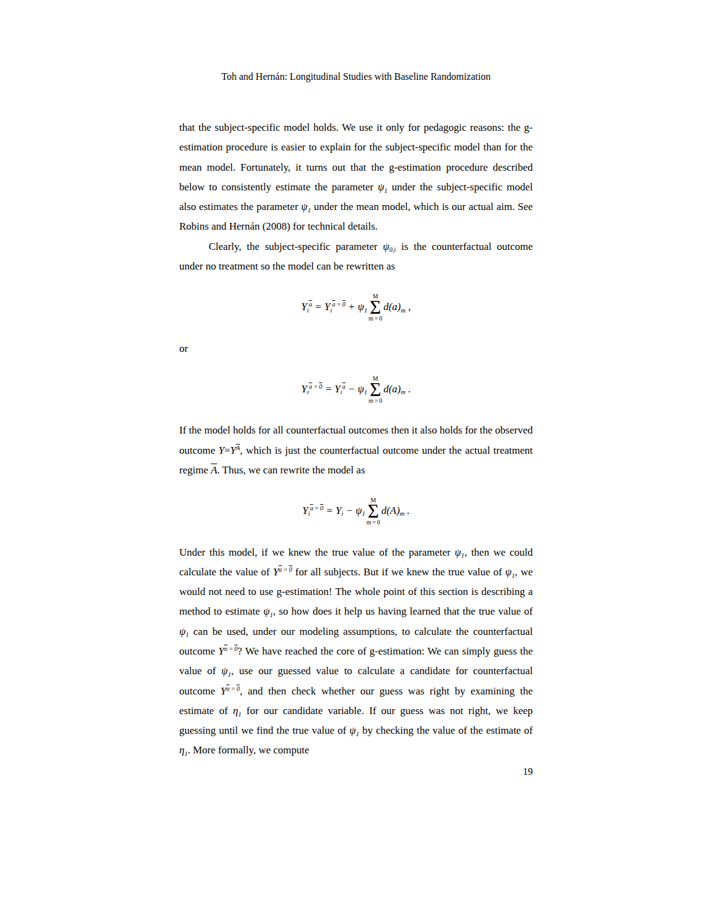Toh and Hernán: Longitudinal Studies with Baseline Randomization
that the subject-specific model holds. We use it only for pedagogic reasons: the g-estimation procedure is easier to explain for the subject-specific model than for the mean model. Fortunately, it turns out that the g-estimation procedure described below to consistently estimate the parameter ψ1 under the subject-specific model also estimates the parameter ψ1 under the mean model, which is our actual aim. See Robins and Hernán (2008) for technical details.
Clearly, the subject-specific parameter ψ0,i is the counterfactual outcome under no treatment so the model can be rewritten as
Yia = Yia = 0 + ψ1MΣm = 0d(a)m ,
or
Yia = 0 = Yia − ψ1MΣm = 0d(a)m .
If the model holds for all counterfactual outcomes then it also holds for the observed outcome Y=YA, which is just the counterfactual outcome under the actual treatment regime A. Thus, we can rewrite the model as
Yia = 0 = Yi − ψ1MΣm = 0d(A)m .
Under this model, if we knew the true value of the parameter ψ1, then we could calculate the value of Ya = 0 for all subjects. But if we knew the true value of ψ1, we would not need to use g-estimation! The whole point of this section is describing a method to estimate ψ1, so how does it help us having learned that the true value of ψ1 can be used, under our modeling assumptions, to calculate the counterfactual outcome Ya = 0? We have reached the core of g-estimation: We can simply guess the value of ψ1, use our guessed value to calculate a candidate for counterfactual outcome Ya = 0, and then check whether our guess was right by examining the estimate of η1 for our candidate variable. If our guess was not right, we keep guessing until we find the true value of ψ1 by checking the value of the estimate of η1. More formally, we compute
19